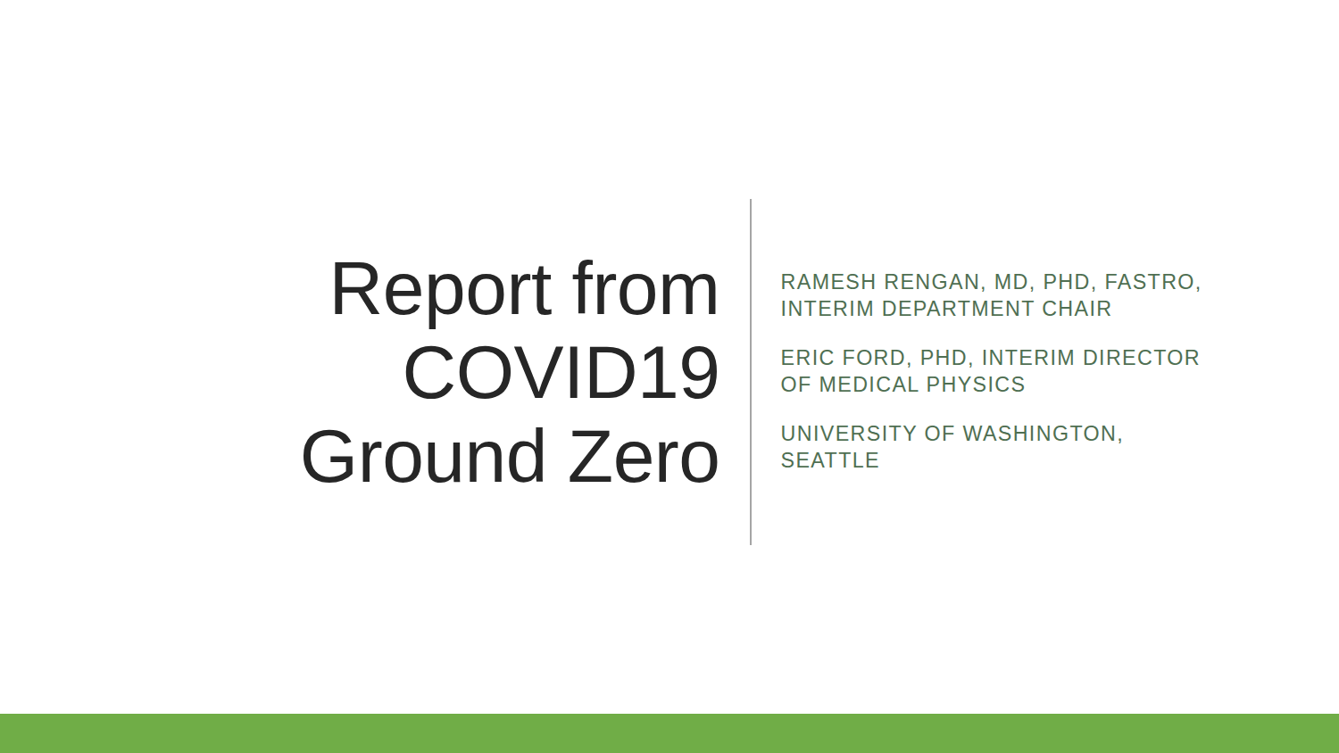Report from
COVID19
Ground Zero
Ramesh Rengan, MD, PhD, FASTRO, Interim Department Chair
Eric Ford, PhD, Interim Director of Medical Physics
University of Washington, Seattle